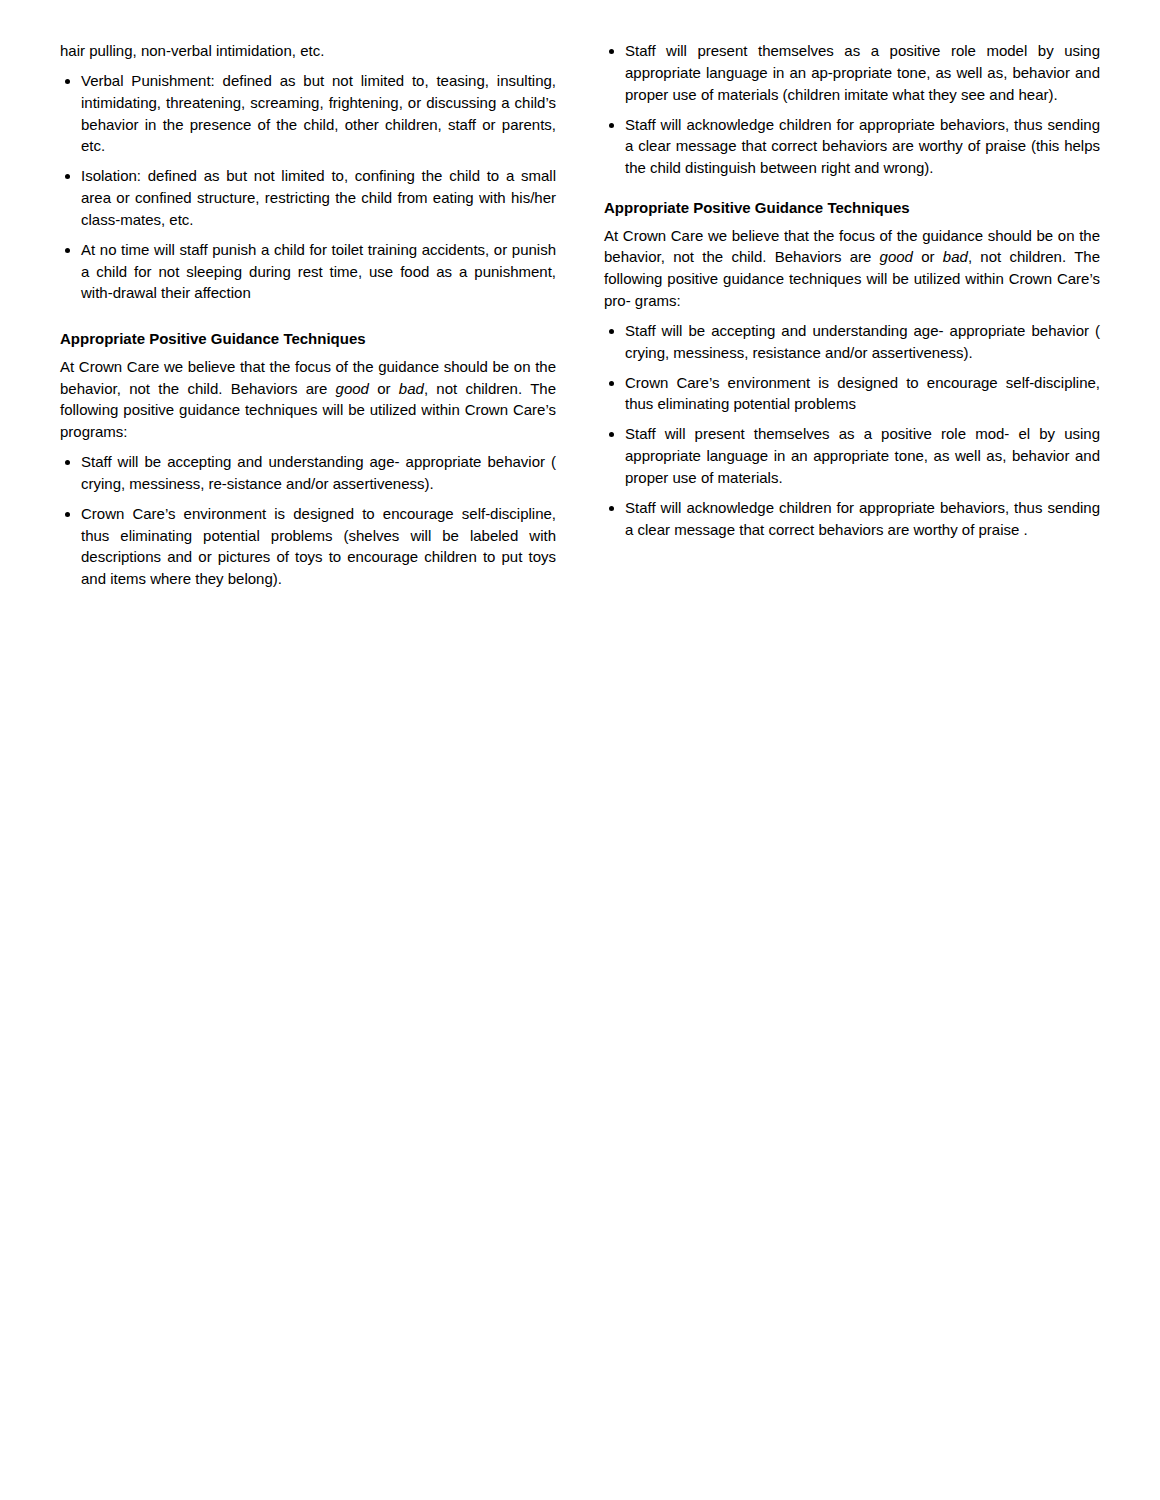hair pulling, non-verbal intimidation, etc.
Verbal Punishment: defined as but not limited to, teasing, insulting, intimidating, threatening, screaming, frightening, or discussing a child’s behavior in the presence of the child, other children, staff or parents, etc.
Isolation: defined as but not limited to, confining the child to a small area or confined structure, restricting the child from eating with his/her class-mates, etc.
At no time will staff punish a child for toilet training accidents, or punish a child for not sleeping during rest time, use food as a punishment, with-drawal their affection
Appropriate Positive Guidance Techniques
At Crown Care we believe that the focus of the guidance should be on the behavior, not the child. Behaviors are good or bad, not children. The following positive guidance techniques will be utilized within Crown Care’s programs:
Staff will be accepting and understanding age- appropriate behavior ( crying, messiness, re-sistance and/or assertiveness).
Crown Care’s environment is designed to encourage self-discipline, thus eliminating potential problems (shelves will be labeled with descriptions and or pictures of toys to encourage children to put toys and items where they belong).
Staff will present themselves as a positive role model by using appropriate language in an ap-propriate tone, as well as, behavior and proper use of materials (children imitate what they see and hear).
Staff will acknowledge children for appropriate behaviors, thus sending a clear message that correct behaviors are worthy of praise (this helps the child distinguish between right and wrong).
Appropriate Positive Guidance Techniques
At Crown Care we believe that the focus of the guidance should be on the behavior, not the child. Behaviors are good or bad, not children. The following positive guidance techniques will be utilized within Crown Care’s pro- grams:
Staff will be accepting and understanding age- appropriate behavior ( crying, messiness, resistance and/or assertiveness).
Crown Care’s environment is designed to encourage self-discipline, thus eliminating potential problems
Staff will present themselves as a positive role mod- el by using appropriate language in an appropriate tone, as well as, behavior and proper use of materials.
Staff will acknowledge children for appropriate behaviors, thus sending a clear message that correct behaviors are worthy of praise .